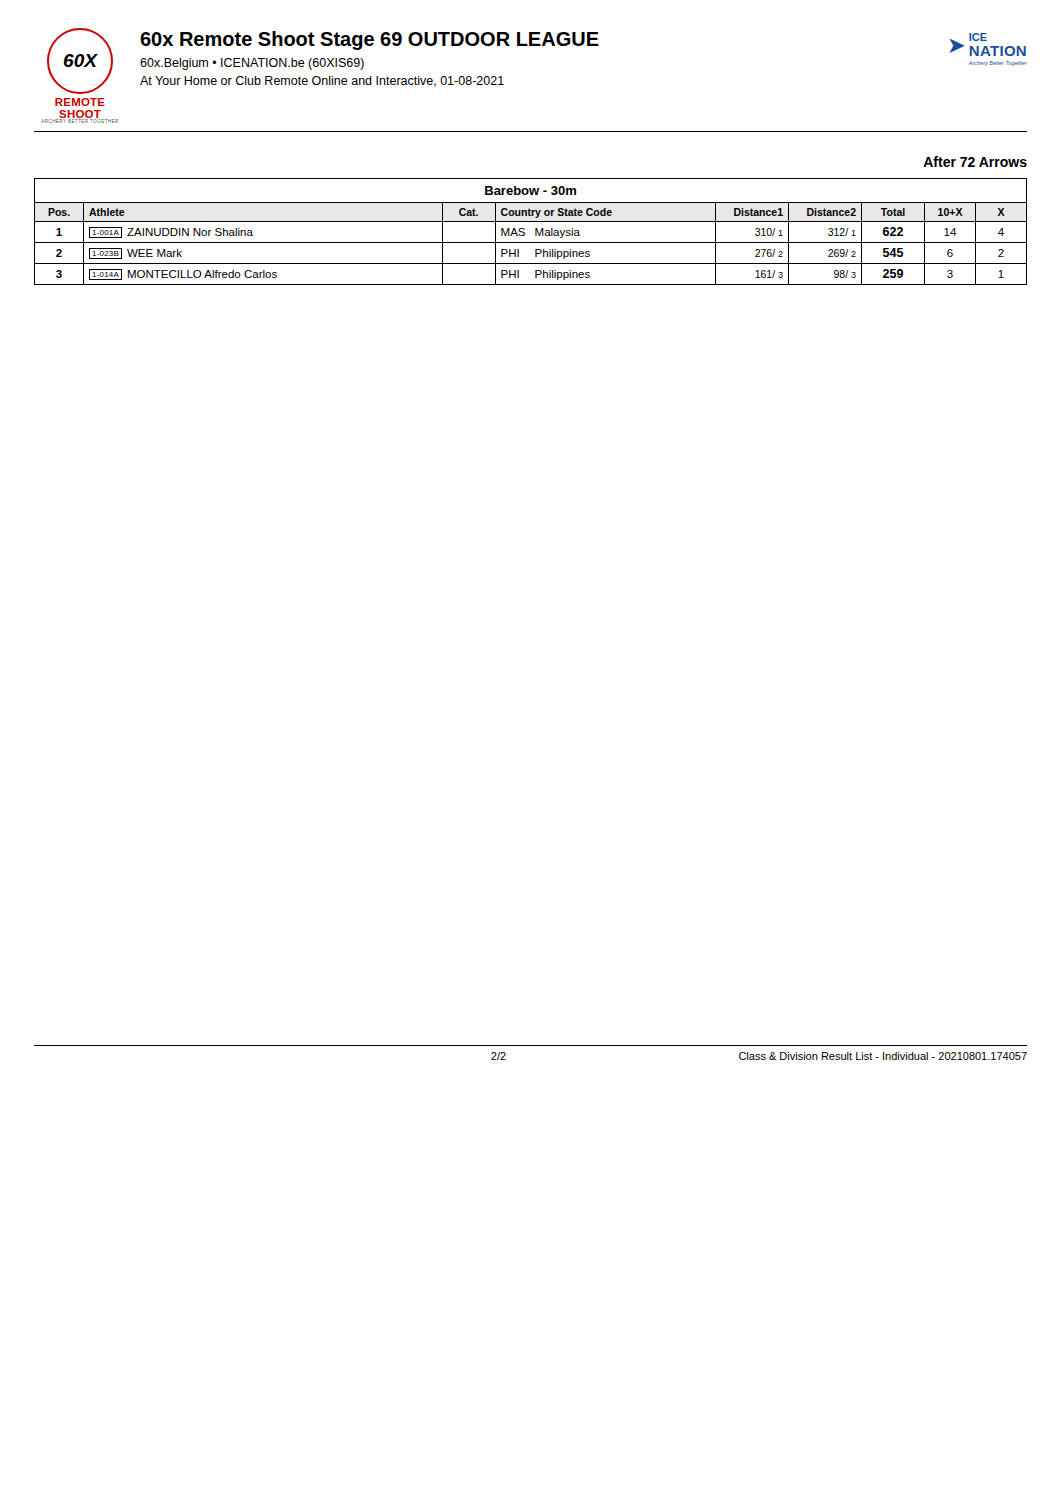60X
REMOTE SHOOT
ARCHERY BETTER TOGETHER
60x Remote Shoot Stage 69 OUTDOOR LEAGUE
60x.Belgium • ICENATION.be (60XIS69)
At Your Home or Club Remote Online and Interactive, 01-08-2021
➤ ICE NATION
Archery Better Together
After 72 Arrows
Barebow - 30m
| Pos. | Athlete | Cat. | Country or State Code | Distance1 | Distance2 | Total | 10+X | X |
| --- | --- | --- | --- | --- | --- | --- | --- | --- |
| 1 | 1-001A ZAINUDDIN Nor Shalina | | MAS Malaysia | 310/ 1 | 312/ 1 | 622 | 14 | 4 |
| 2 | 1-023B WEE Mark | | PHI Philippines | 276/ 2 | 269/ 2 | 545 | 6 | 2 |
| 3 | 1-014A MONTECILLO Alfredo Carlos | | PHI Philippines | 161/ 3 | 98/ 3 | 259 | 3 | 1 |
2/2 Class & Division Result List - Individual - 20210801.174057